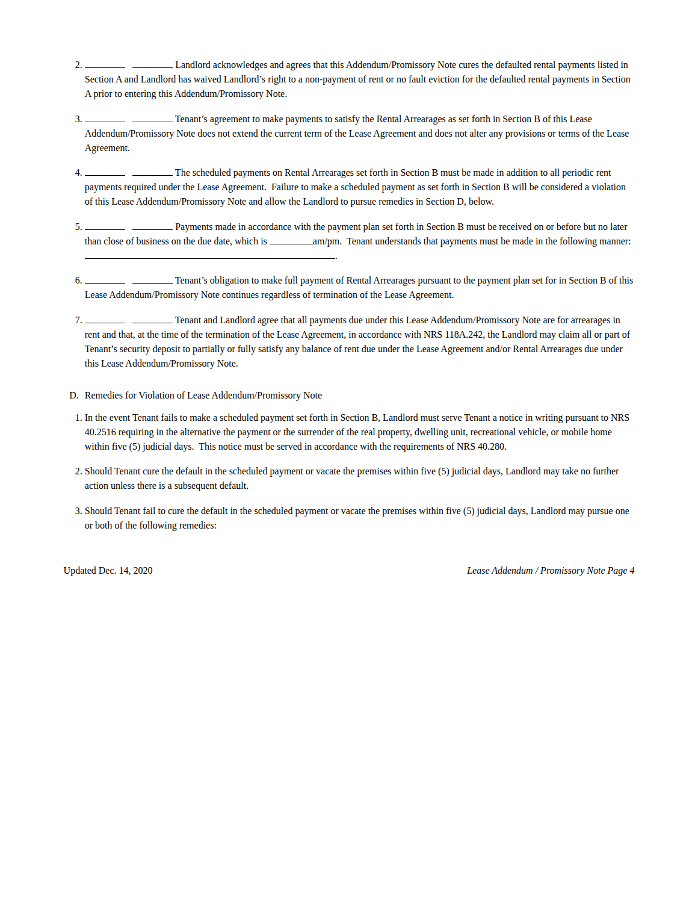Landlord acknowledges and agrees that this Addendum/Promissory Note cures the defaulted rental payments listed in Section A and Landlord has waived Landlord’s right to a non-payment of rent or no fault eviction for the defaulted rental payments in Section A prior to entering this Addendum/Promissory Note.
Tenant’s agreement to make payments to satisfy the Rental Arrearages as set forth in Section B of this Lease Addendum/Promissory Note does not extend the current term of the Lease Agreement and does not alter any provisions or terms of the Lease Agreement.
The scheduled payments on Rental Arrearages set forth in Section B must be made in addition to all periodic rent payments required under the Lease Agreement. Failure to make a scheduled payment as set forth in Section B will be considered a violation of this Lease Addendum/Promissory Note and allow the Landlord to pursue remedies in Section D, below.
Payments made in accordance with the payment plan set forth in Section B must be received on or before but no later than close of business on the due date, which is am/pm. Tenant understands that payments must be made in the following manner: .
Tenant’s obligation to make full payment of Rental Arrearages pursuant to the payment plan set for in Section B of this Lease Addendum/Promissory Note continues regardless of termination of the Lease Agreement.
Tenant and Landlord agree that all payments due under this Lease Addendum/Promissory Note are for arrearages in rent and that, at the time of the termination of the Lease Agreement, in accordance with NRS 118A.242, the Landlord may claim all or part of Tenant’s security deposit to partially or fully satisfy any balance of rent due under the Lease Agreement and/or Rental Arrearages due under this Lease Addendum/Promissory Note.
D. Remedies for Violation of Lease Addendum/Promissory Note
In the event Tenant fails to make a scheduled payment set forth in Section B, Landlord must serve Tenant a notice in writing pursuant to NRS 40.2516 requiring in the alternative the payment or the surrender of the real property, dwelling unit, recreational vehicle, or mobile home within five (5) judicial days. This notice must be served in accordance with the requirements of NRS 40.280.
Should Tenant cure the default in the scheduled payment or vacate the premises within five (5) judicial days, Landlord may take no further action unless there is a subsequent default.
Should Tenant fail to cure the default in the scheduled payment or vacate the premises within five (5) judicial days, Landlord may pursue one or both of the following remedies:
Updated Dec. 14, 2020 Lease Addendum / Promissory Note Page 4